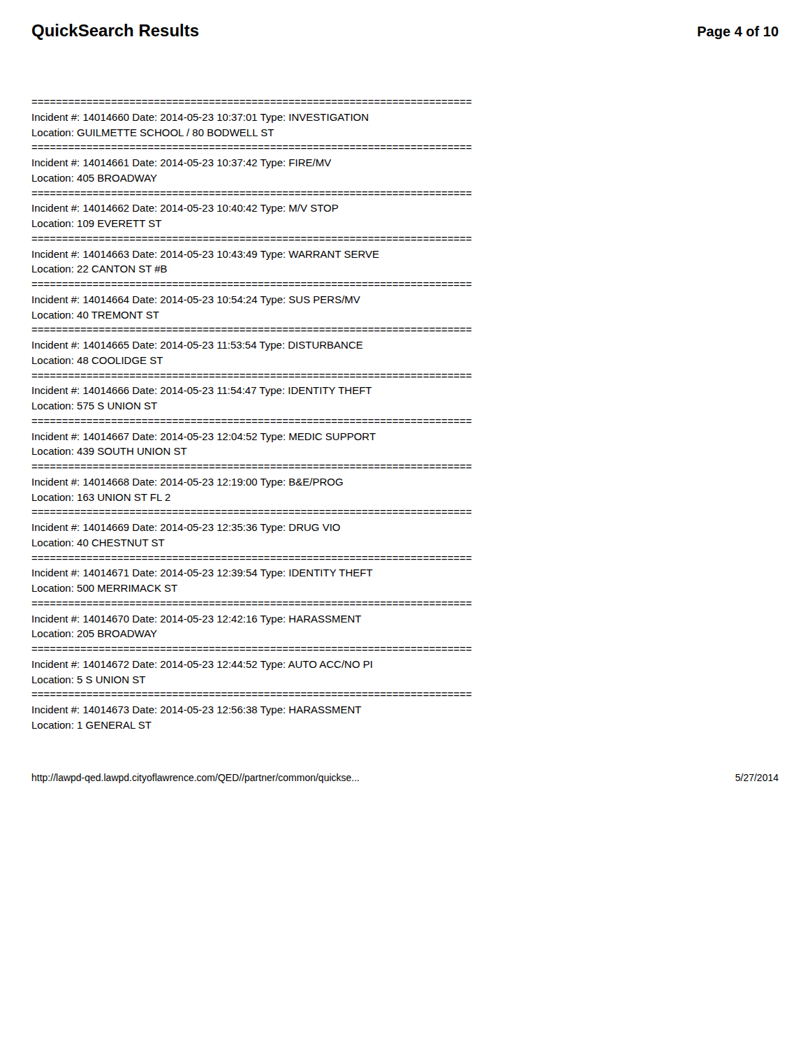QuickSearch Results Page 4 of 10
========================================================================
Incident #: 14014660 Date: 2014-05-23 10:37:01 Type: INVESTIGATION
Location: GUILMETTE SCHOOL / 80 BODWELL ST
========================================================================
Incident #: 14014661 Date: 2014-05-23 10:37:42 Type: FIRE/MV
Location: 405 BROADWAY
========================================================================
Incident #: 14014662 Date: 2014-05-23 10:40:42 Type: M/V STOP
Location: 109 EVERETT ST
========================================================================
Incident #: 14014663 Date: 2014-05-23 10:43:49 Type: WARRANT SERVE
Location: 22 CANTON ST #B
========================================================================
Incident #: 14014664 Date: 2014-05-23 10:54:24 Type: SUS PERS/MV
Location: 40 TREMONT ST
========================================================================
Incident #: 14014665 Date: 2014-05-23 11:53:54 Type: DISTURBANCE
Location: 48 COOLIDGE ST
========================================================================
Incident #: 14014666 Date: 2014-05-23 11:54:47 Type: IDENTITY THEFT
Location: 575 S UNION ST
========================================================================
Incident #: 14014667 Date: 2014-05-23 12:04:52 Type: MEDIC SUPPORT
Location: 439 SOUTH UNION ST
========================================================================
Incident #: 14014668 Date: 2014-05-23 12:19:00 Type: B&E/PROG
Location: 163 UNION ST FL 2
========================================================================
Incident #: 14014669 Date: 2014-05-23 12:35:36 Type: DRUG VIO
Location: 40 CHESTNUT ST
========================================================================
Incident #: 14014671 Date: 2014-05-23 12:39:54 Type: IDENTITY THEFT
Location: 500 MERRIMACK ST
========================================================================
Incident #: 14014670 Date: 2014-05-23 12:42:16 Type: HARASSMENT
Location: 205 BROADWAY
========================================================================
Incident #: 14014672 Date: 2014-05-23 12:44:52 Type: AUTO ACC/NO PI
Location: 5 S UNION ST
========================================================================
Incident #: 14014673 Date: 2014-05-23 12:56:38 Type: HARASSMENT
Location: 1 GENERAL ST
http://lawpd-qed.lawpd.cityoflawrence.com/QED//partner/common/quickse... 5/27/2014